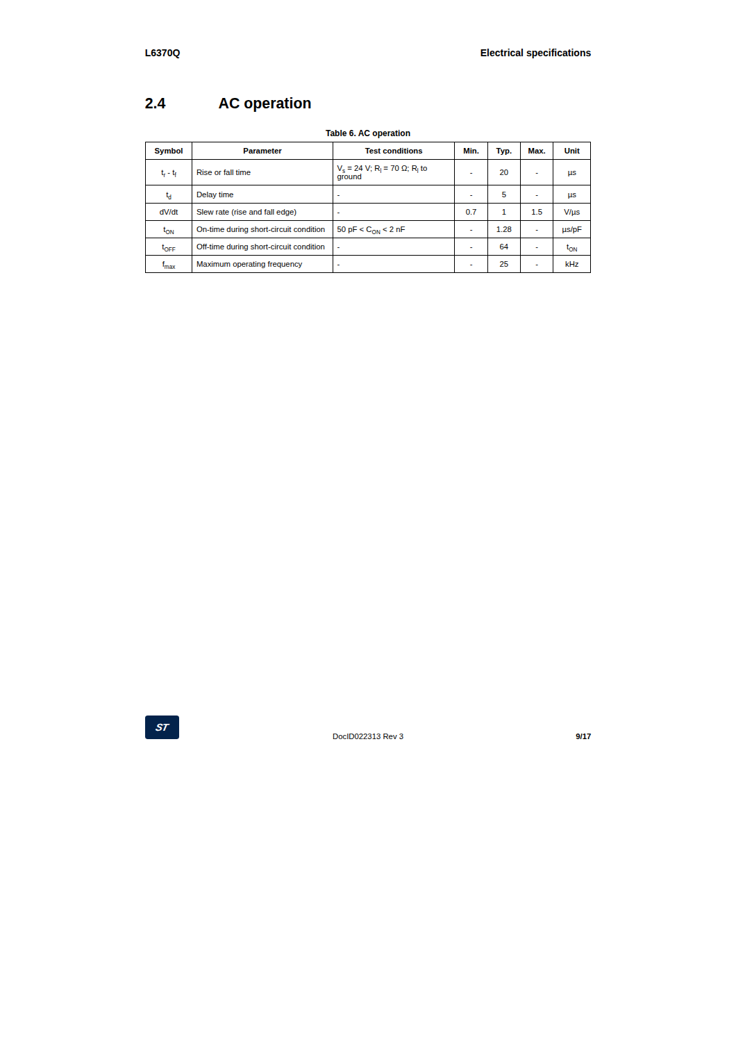L6370Q
Electrical specifications
2.4
AC operation
Table 6. AC operation
| Symbol | Parameter | Test conditions | Min. | Typ. | Max. | Unit |
| --- | --- | --- | --- | --- | --- | --- |
| t r - t f | Rise or fall time | V s = 24 V; R l = 70 Ω; R l to ground | - | 20 | - | µs |
| t d | Delay time | - | - | 5 | - | µs |
| dV/dt | Slew rate (rise and fall edge) | - | 0.7 | 1 | 1.5 | V/µs |
| t ON | On-time during short-circuit condition | 50 pF < C ON < 2 nF | - | 1.28 | - | µs/pF |
| t OFF | Off-time during short-circuit condition | - | - | 64 | - | t ON |
| f max | Maximum operating frequency | - | - | 25 | - | kHz |
DocID022313 Rev 3
9/17